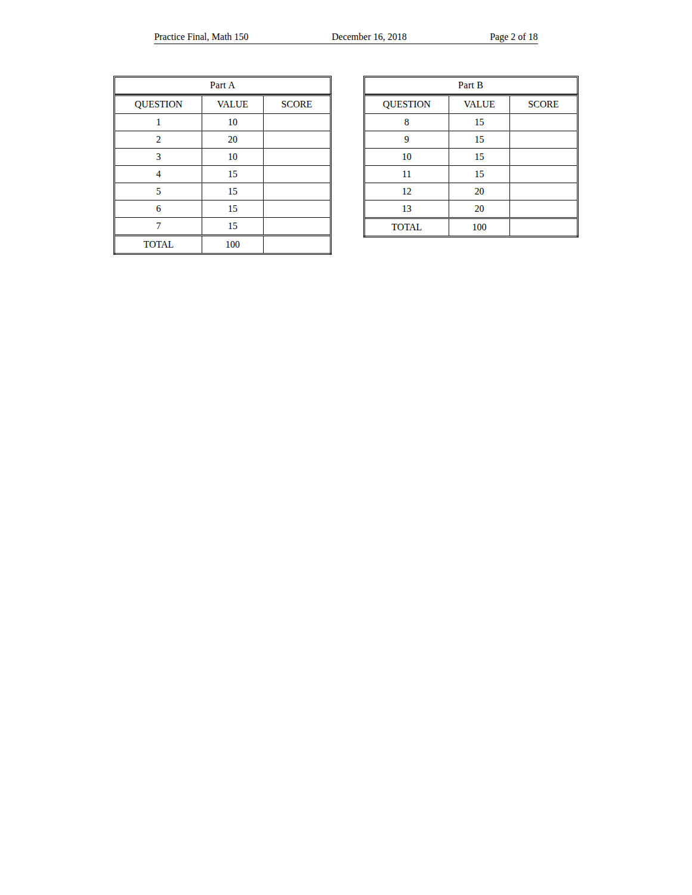Practice Final, Math 150 December 16, 2018 Page 2 of 18
Part A
| QUESTION | VALUE | SCORE |
| --- | --- | --- |
| 1 | 10 | |
| 2 | 20 | |
| 3 | 10 | |
| 4 | 15 | |
| 5 | 15 | |
| 6 | 15 | |
| 7 | 15 | |
| TOTAL | 100 | |
Part B
| QUESTION | VALUE | SCORE |
| --- | --- | --- |
| 8 | 15 | |
| 9 | 15 | |
| 10 | 15 | |
| 11 | 15 | |
| 12 | 20 | |
| 13 | 20 | |
| TOTAL | 100 | |